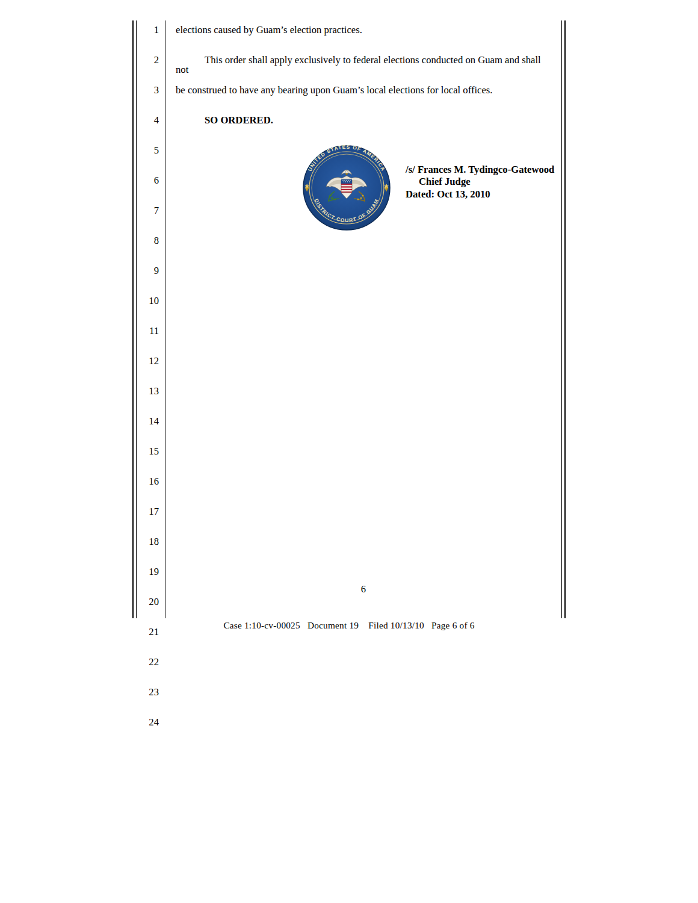1 2 3 4 5 6 7 8 9 10 11 12 13 14 15 16 17 18 19 20 21 22 23 24
elections caused by Guam’s election practices.
This order shall apply exclusively to federal elections conducted on Guam and shall not
be construed to have any bearing upon Guam’s local elections for local offices.
SO ORDERED.
UNITED STATES OF AMERICA DISTRICT COURT OF GUAM
/s/ Frances M. Tydingco-Gatewood Chief Judge Dated: Oct 13, 2010
6
Case 1:10-cv-00025 Document 19 Filed 10/13/10 Page 6 of 6